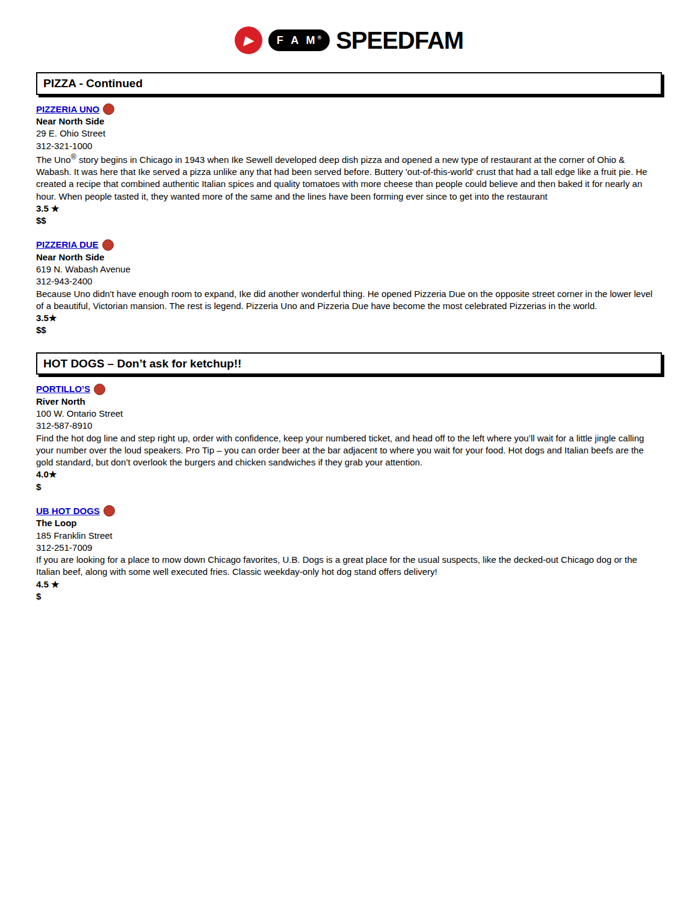▶ F A M® SPEEDFAM
PIZZA - Continued
PIZZERIA UNO
Near North Side
29 E. Ohio Street
312-321-1000
The Uno® story begins in Chicago in 1943 when Ike Sewell developed deep dish pizza and opened a new type of restaurant at the corner of Ohio & Wabash. It was here that Ike served a pizza unlike any that had been served before. Buttery 'out-of-this-world' crust that had a tall edge like a fruit pie. He created a recipe that combined authentic Italian spices and quality tomatoes with more cheese than people could believe and then baked it for nearly an hour. When people tasted it, they wanted more of the same and the lines have been forming ever since to get into the restaurant
3.5 ★
$$
PIZZERIA DUE
Near North Side
619 N. Wabash Avenue
312-943-2400
Because Uno didn't have enough room to expand, Ike did another wonderful thing. He opened Pizzeria Due on the opposite street corner in the lower level of a beautiful, Victorian mansion. The rest is legend. Pizzeria Uno and Pizzeria Due have become the most celebrated Pizzerias in the world.
3.5★
$$
HOT DOGS – Don’t ask for ketchup!!
PORTILLO’S
River North
100 W. Ontario Street
312-587-8910
Find the hot dog line and step right up, order with confidence, keep your numbered ticket, and head off to the left where you’ll wait for a little jingle calling your number over the loud speakers. Pro Tip – you can order beer at the bar adjacent to where you wait for your food. Hot dogs and Italian beefs are the gold standard, but don’t overlook the burgers and chicken sandwiches if they grab your attention.
4.0★
$
UB HOT DOGS
The Loop
185 Franklin Street
312-251-7009
If you are looking for a place to mow down Chicago favorites, U.B. Dogs is a great place for the usual suspects, like the decked-out Chicago dog or the Italian beef, along with some well executed fries. Classic weekday-only hot dog stand offers delivery!
4.5 ★
$